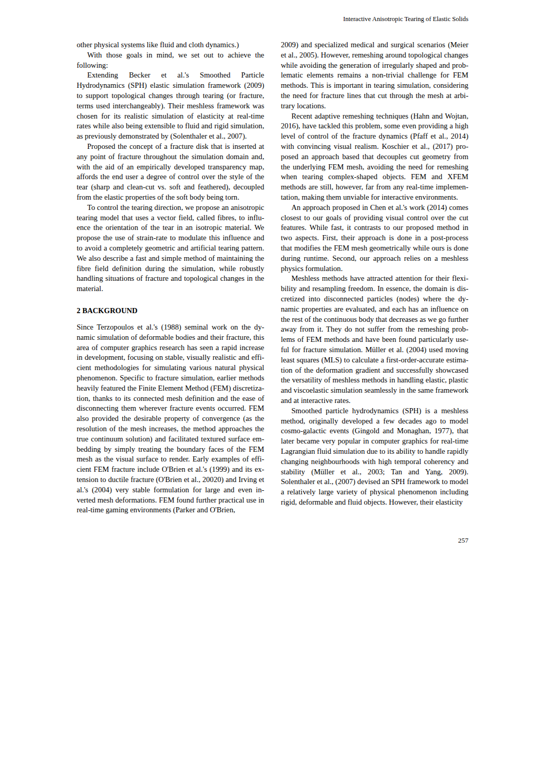Interactive Anisotropic Tearing of Elastic Solids
other physical systems like fluid and cloth dynamics.)
With those goals in mind, we set out to achieve the following:
Extending Becker et al.'s Smoothed Particle Hydrodynamics (SPH) elastic simulation framework (2009) to support topological changes through tearing (or fracture, terms used interchangeably). Their meshless framework was chosen for its realistic simulation of elasticity at real-time rates while also being extensible to fluid and rigid simulation, as previously demonstrated by (Solenthaler et al., 2007).
Proposed the concept of a fracture disk that is inserted at any point of fracture throughout the simulation domain and, with the aid of an empirically developed transparency map, affords the end user a degree of control over the style of the tear (sharp and clean-cut vs. soft and feathered), decoupled from the elastic properties of the soft body being torn.
To control the tearing direction, we propose an anisotropic tearing model that uses a vector field, called fibres, to influence the orientation of the tear in an isotropic material. We propose the use of strain-rate to modulate this influence and to avoid a completely geometric and artificial tearing pattern. We also describe a fast and simple method of maintaining the fibre field definition during the simulation, while robustly handling situations of fracture and topological changes in the material.
2 BACKGROUND
Since Terzopoulos et al.'s (1988) seminal work on the dynamic simulation of deformable bodies and their fracture, this area of computer graphics research has seen a rapid increase in development, focusing on stable, visually realistic and efficient methodologies for simulating various natural physical phenomenon. Specific to fracture simulation, earlier methods heavily featured the Finite Element Method (FEM) discretization, thanks to its connected mesh definition and the ease of disconnecting them wherever fracture events occurred. FEM also provided the desirable property of convergence (as the resolution of the mesh increases, the method approaches the true continuum solution) and facilitated textured surface embedding by simply treating the boundary faces of the FEM mesh as the visual surface to render. Early examples of efficient FEM fracture include O'Brien et al.'s (1999) and its extension to ductile fracture (O'Brien et al., 20020) and Irving et al.'s (2004) very stable formulation for large and even inverted mesh deformations. FEM found further practical use in real-time gaming environments (Parker and O'Brien,
2009) and specialized medical and surgical scenarios (Meier et al., 2005). However, remeshing around topological changes while avoiding the generation of irregularly shaped and problematic elements remains a non-trivial challenge for FEM methods. This is important in tearing simulation, considering the need for fracture lines that cut through the mesh at arbitrary locations.
Recent adaptive remeshing techniques (Hahn and Wojtan, 2016), have tackled this problem, some even providing a high level of control of the fracture dynamics (Pfaff et al., 2014) with convincing visual realism. Koschier et al., (2017) proposed an approach based that decouples cut geometry from the underlying FEM mesh, avoiding the need for remeshing when tearing complex-shaped objects. FEM and XFEM methods are still, however, far from any real-time implementation, making them unviable for interactive environments.
An approach proposed in Chen et al.'s work (2014) comes closest to our goals of providing visual control over the cut features. While fast, it contrasts to our proposed method in two aspects. First, their approach is done in a post-process that modifies the FEM mesh geometrically while ours is done during runtime. Second, our approach relies on a meshless physics formulation.
Meshless methods have attracted attention for their flexibility and resampling freedom. In essence, the domain is discretized into disconnected particles (nodes) where the dynamic properties are evaluated, and each has an influence on the rest of the continuous body that decreases as we go further away from it. They do not suffer from the remeshing problems of FEM methods and have been found particularly useful for fracture simulation. Müller et al. (2004) used moving least squares (MLS) to calculate a first-order-accurate estimation of the deformation gradient and successfully showcased the versatility of meshless methods in handling elastic, plastic and viscoelastic simulation seamlessly in the same framework and at interactive rates.
Smoothed particle hydrodynamics (SPH) is a meshless method, originally developed a few decades ago to model cosmo-galactic events (Gingold and Monaghan, 1977), that later became very popular in computer graphics for real-time Lagrangian fluid simulation due to its ability to handle rapidly changing neighbourhoods with high temporal coherency and stability (Müller et al., 2003; Tan and Yang, 2009). Solenthaler et al., (2007) devised an SPH framework to model a relatively large variety of physical phenomenon including rigid, deformable and fluid objects. However, their elasticity
257